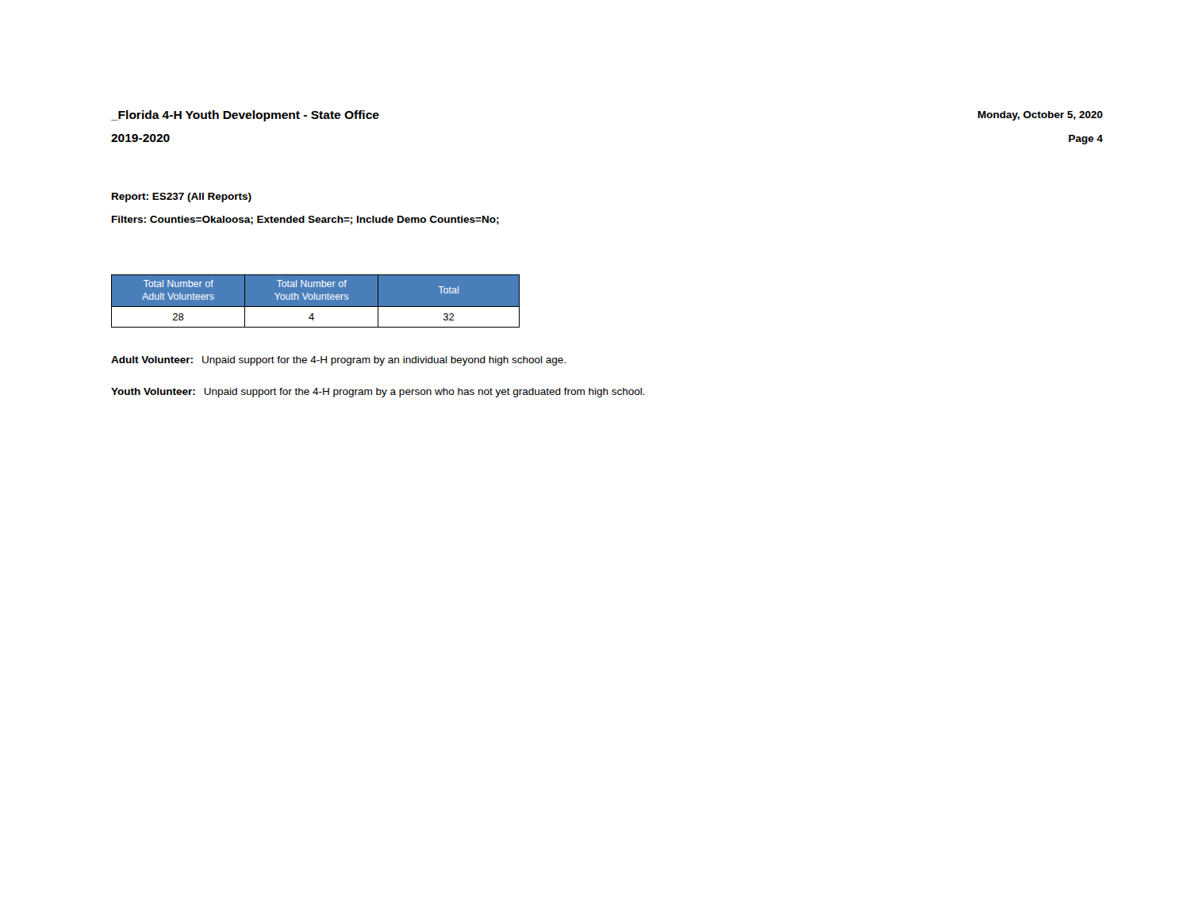_Florida 4-H Youth Development - State Office
2019-2020
Monday, October 5, 2020
Page 4
Report: ES237 (All Reports)
Filters: Counties=Okaloosa; Extended Search=; Include Demo Counties=No;
| Total Number of Adult Volunteers | Total Number of Youth Volunteers | Total |
| --- | --- | --- |
| 28 | 4 | 32 |
Adult Volunteer: Unpaid support for the 4-H program by an individual beyond high school age.
Youth Volunteer: Unpaid support for the 4-H program by a person who has not yet graduated from high school.